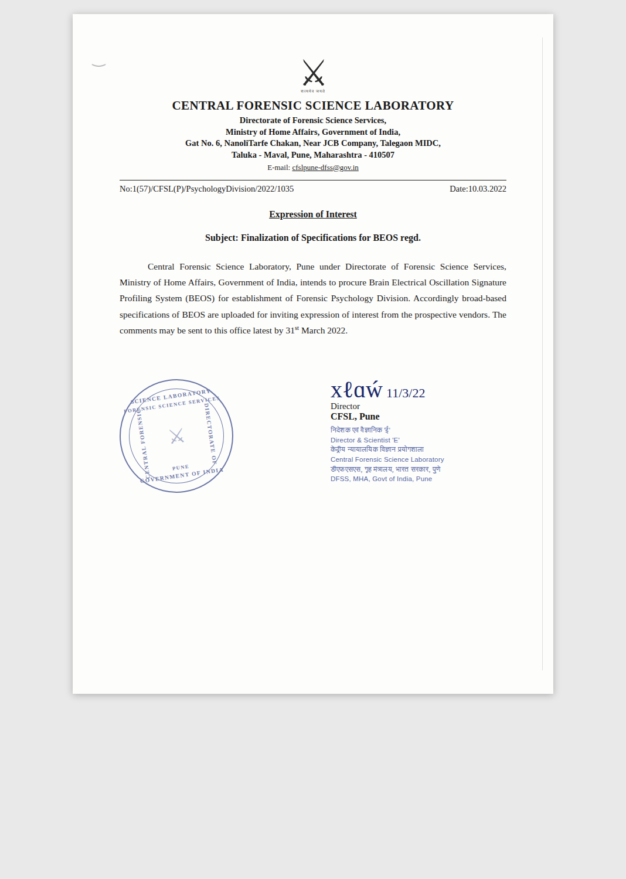‿
⚔
सत्यमेव जयते
CENTRAL FORENSIC SCIENCE LABORATORY
Directorate of Forensic Science Services,
Ministry of Home Affairs, Government of India,
Gat No. 6, NanoliTarfe Chakan, Near JCB Company, Talegaon MIDC,
Taluka - Maval, Pune, Maharashtra - 410507
E-mail: cfslpune-dfss@gov.in
No:1(57)/CFSL(P)/PsychologyDivision/2022/1035 Date:10.03.2022
Expression of Interest
Subject: Finalization of Specifications for BEOS regd.
Central Forensic Science Laboratory, Pune under Directorate of Forensic Science Services, Ministry of Home Affairs, Government of India, intends to procure Brain Electrical Oscillation Signature Profiling System (BEOS) for establishment of Forensic Psychology Division. Accordingly broad-based specifications of BEOS are uploaded for inviting expression of interest from the prospective vendors. The comments may be sent to this office latest by 31st March 2022.
SCIENCE LABORATORY FORENSIC SCIENCE SERVICES GOVERNMENT OF INDIA PUNE CENTRAL FORENSIC DIRECTORATE OF
⚔
xℓɑẃ11/3/22
Director
CFSL, Pune
निदेशक एवं वैज्ञानिक 'ई'
Director & Scientist 'E'
केंद्रीय न्यायालयिक विज्ञान प्रयोगशाला
Central Forensic Science Laboratory
डीएफएसएस, गृह मंत्रालय, भारत सरकार, पुणे
DFSS, MHA, Govt of India, Pune